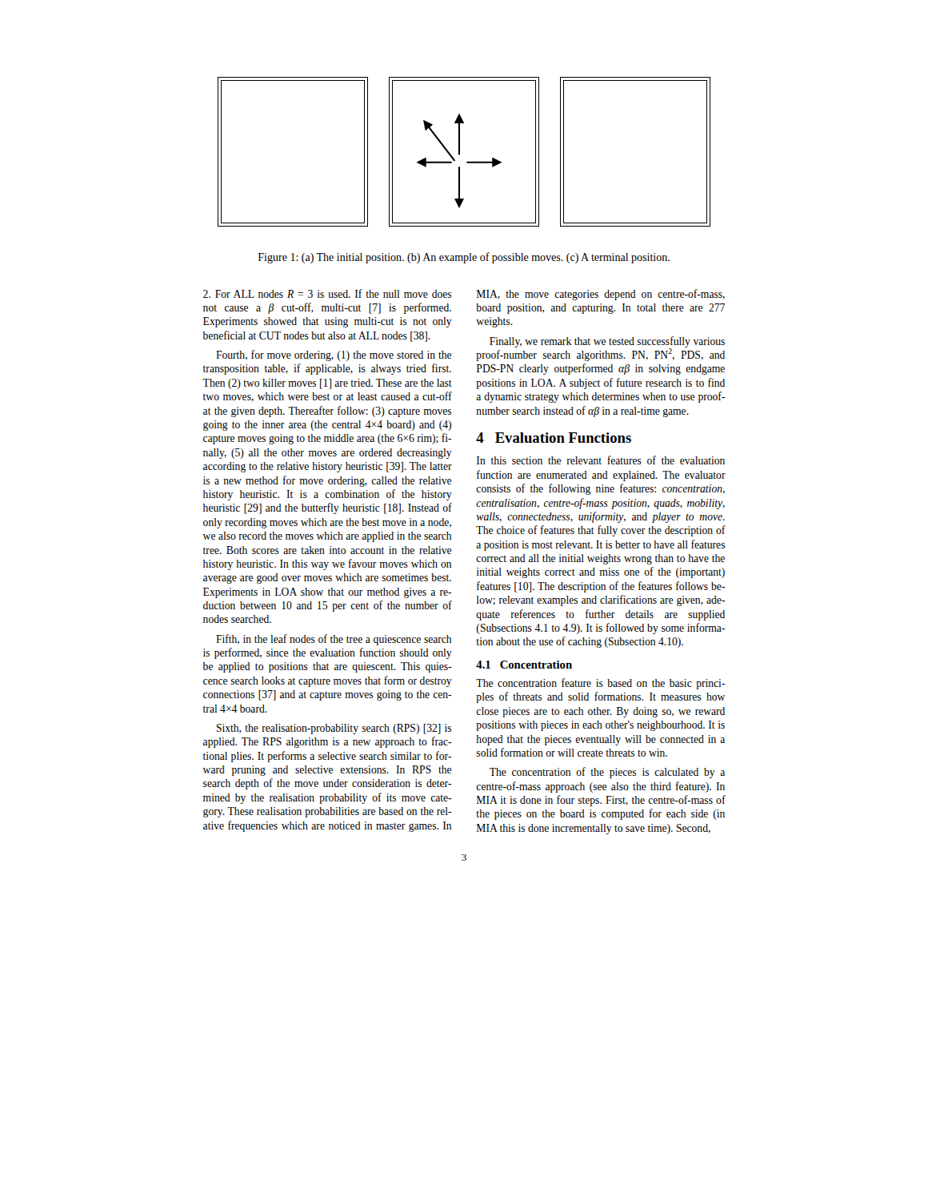Figure 1: (a) The initial position. (b) An example of possible moves. (c) A terminal position.
2. For ALL nodes R = 3 is used. If the null move does not cause a β cut-off, multi-cut [7] is performed. Experiments showed that using multi-cut is not only beneficial at CUT nodes but also at ALL nodes [38].
Fourth, for move ordering, (1) the move stored in the transposition table, if applicable, is always tried first. Then (2) two killer moves [1] are tried. These are the last two moves, which were best or at least caused a cut-off at the given depth. Thereafter follow: (3) capture moves going to the inner area (the central 4×4 board) and (4) capture moves going to the middle area (the 6×6 rim); finally, (5) all the other moves are ordered decreasingly according to the relative history heuristic [39]. The latter is a new method for move ordering, called the relative history heuristic. It is a combination of the history heuristic [29] and the butterfly heuristic [18]. Instead of only recording moves which are the best move in a node, we also record the moves which are applied in the search tree. Both scores are taken into account in the relative history heuristic. In this way we favour moves which on average are good over moves which are sometimes best. Experiments in LOA show that our method gives a reduction between 10 and 15 per cent of the number of nodes searched.
Fifth, in the leaf nodes of the tree a quiescence search is performed, since the evaluation function should only be applied to positions that are quiescent. This quiescence search looks at capture moves that form or destroy connections [37] and at capture moves going to the central 4×4 board.
Sixth, the realisation-probability search (RPS) [32] is applied. The RPS algorithm is a new approach to fractional plies. It performs a selective search similar to forward pruning and selective extensions. In RPS the search depth of the move under consideration is determined by the realisation probability of its move category. These realisation probabilities are based on the relative frequencies which are noticed in master games. In MIA, the move categories depend on centre-of-mass, board position, and capturing. In total there are 277 weights.
Finally, we remark that we tested successfully various proof-number search algorithms. PN, PN2, PDS, and PDS-PN clearly outperformed αβ in solving endgame positions in LOA. A subject of future research is to find a dynamic strategy which determines when to use proof-number search instead of αβ in a real-time game.
4 Evaluation Functions
In this section the relevant features of the evaluation function are enumerated and explained. The evaluator consists of the following nine features: concentration, centralisation, centre-of-mass position, quads, mobility, walls, connectedness, uniformity, and player to move. The choice of features that fully cover the description of a position is most relevant. It is better to have all features correct and all the initial weights wrong than to have the initial weights correct and miss one of the (important) features [10]. The description of the features follows below; relevant examples and clarifications are given, adequate references to further details are supplied (Subsections 4.1 to 4.9). It is followed by some information about the use of caching (Subsection 4.10).
4.1 Concentration
The concentration feature is based on the basic principles of threats and solid formations. It measures how close pieces are to each other. By doing so, we reward positions with pieces in each other's neighbourhood. It is hoped that the pieces eventually will be connected in a solid formation or will create threats to win.
The concentration of the pieces is calculated by a centre-of-mass approach (see also the third feature). In MIA it is done in four steps. First, the centre-of-mass of the pieces on the board is computed for each side (in MIA this is done incrementally to save time). Second,
3